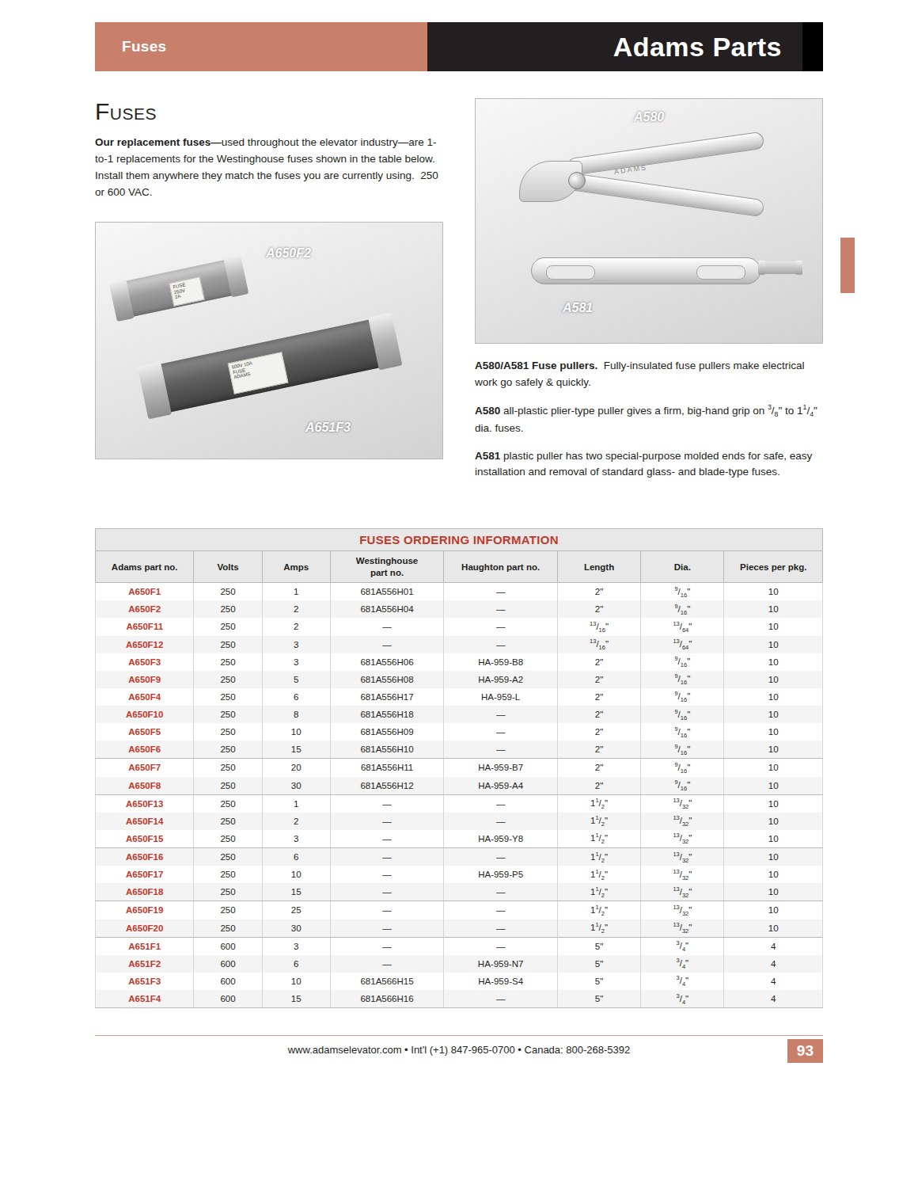Fuses
Adams Parts
FUSES
Our replacement fuses—used throughout the elevator industry—are 1-to-1 replacements for the Westinghouse fuses shown in the table below. Install them anywhere they match the fuses you are currently using. 250 or 600 VAC.
FUSE
250V
2A
600V 10A
FUSE
ADAMS
A650F2
A651F3
A580
ADAMS
A581
A580/A581 Fuse pullers. Fully-insulated fuse pullers make electrical work go safely & quickly.
A580 all-plastic plier-type puller gives a firm, big-hand grip on 3/8" to 11/4" dia. fuses.
A581 plastic puller has two special-purpose molded ends for safe, easy installation and removal of standard glass- and blade-type fuses.
FUSES ORDERING INFORMATION
| Adams part no. | Volts | Amps | Westinghouse part no. | Haughton part no. | Length | Dia. | Pieces per pkg. |
| --- | --- | --- | --- | --- | --- | --- | --- |
| A650F1 | 250 | 1 | 681A556H01 | — | 2" | 9 / 16 " | 10 |
| A650F2 | 250 | 2 | 681A556H04 | — | 2" | 9 / 16 " | 10 |
| A650F11 | 250 | 2 | — | — | 13 / 16 " | 13 / 64 " | 10 |
| A650F12 | 250 | 3 | — | — | 13 / 16 " | 13 / 64 " | 10 |
| A650F3 | 250 | 3 | 681A556H06 | HA-959-B8 | 2" | 9 / 16 " | 10 |
| A650F9 | 250 | 5 | 681A556H08 | HA-959-A2 | 2" | 9 / 16 " | 10 |
| A650F4 | 250 | 6 | 681A556H17 | HA-959-L | 2" | 9 / 16 " | 10 |
| A650F10 | 250 | 8 | 681A556H18 | — | 2" | 9 / 16 " | 10 |
| A650F5 | 250 | 10 | 681A556H09 | — | 2" | 9 / 16 " | 10 |
| A650F6 | 250 | 15 | 681A556H10 | — | 2" | 9 / 16 " | 10 |
| A650F7 | 250 | 20 | 681A556H11 | HA-959-B7 | 2" | 9 / 16 " | 10 |
| A650F8 | 250 | 30 | 681A556H12 | HA-959-A4 | 2" | 9 / 16 " | 10 |
| A650F13 | 250 | 1 | — | — | 1 1 / 2 " | 13 / 32 " | 10 |
| A650F14 | 250 | 2 | — | — | 1 1 / 2 " | 13 / 32 " | 10 |
| A650F15 | 250 | 3 | — | HA-959-Y8 | 1 1 / 2 " | 13 / 32 " | 10 |
| A650F16 | 250 | 6 | — | — | 1 1 / 2 " | 13 / 32 " | 10 |
| A650F17 | 250 | 10 | — | HA-959-P5 | 1 1 / 2 " | 13 / 32 " | 10 |
| A650F18 | 250 | 15 | — | — | 1 1 / 2 " | 13 / 32 " | 10 |
| A650F19 | 250 | 25 | — | — | 1 1 / 2 " | 13 / 32 " | 10 |
| A650F20 | 250 | 30 | — | — | 1 1 / 2 " | 13 / 32 " | 10 |
| A651F1 | 600 | 3 | — | — | 5" | 3 / 4 " | 4 |
| A651F2 | 600 | 6 | — | HA-959-N7 | 5" | 3 / 4 " | 4 |
| A651F3 | 600 | 10 | 681A566H15 | HA-959-S4 | 5" | 3 / 4 " | 4 |
| A651F4 | 600 | 15 | 681A566H16 | — | 5" | 3 / 4 " | 4 |
www.adamselevator.com • Int'l (+1) 847-965-0700 • Canada: 800-268-5392
93